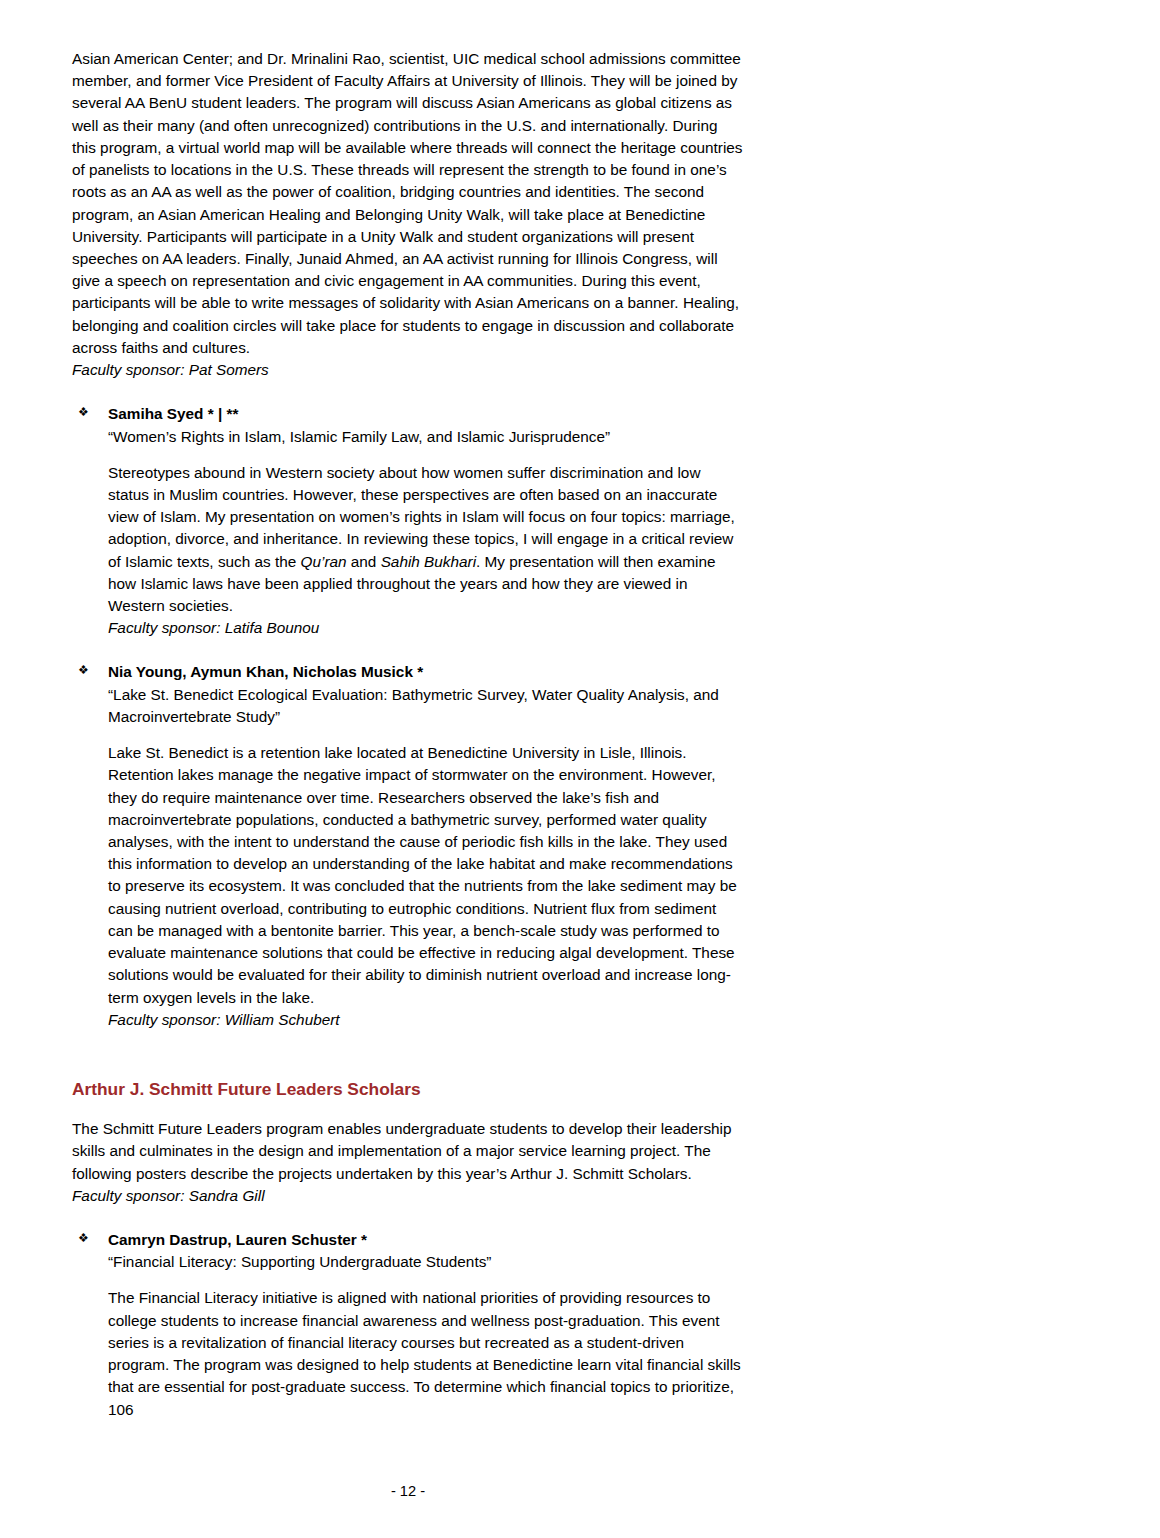Asian American Center; and Dr. Mrinalini Rao, scientist, UIC medical school admissions committee member, and former Vice President of Faculty Affairs at University of Illinois. They will be joined by several AA BenU student leaders. The program will discuss Asian Americans as global citizens as well as their many (and often unrecognized) contributions in the U.S. and internationally. During this program, a virtual world map will be available where threads will connect the heritage countries of panelists to locations in the U.S. These threads will represent the strength to be found in one’s roots as an AA as well as the power of coalition, bridging countries and identities. The second program, an Asian American Healing and Belonging Unity Walk, will take place at Benedictine University. Participants will participate in a Unity Walk and student organizations will present speeches on AA leaders. Finally, Junaid Ahmed, an AA activist running for Illinois Congress, will give a speech on representation and civic engagement in AA communities. During this event, participants will be able to write messages of solidarity with Asian Americans on a banner. Healing, belonging and coalition circles will take place for students to engage in discussion and collaborate across faiths and cultures.
Faculty sponsor: Pat Somers
Samiha Syed * | **
“Women’s Rights in Islam, Islamic Family Law, and Islamic Jurisprudence”
Stereotypes abound in Western society about how women suffer discrimination and low status in Muslim countries. However, these perspectives are often based on an inaccurate view of Islam. My presentation on women’s rights in Islam will focus on four topics: marriage, adoption, divorce, and inheritance. In reviewing these topics, I will engage in a critical review of Islamic texts, such as the Qu’ran and Sahih Bukhari. My presentation will then examine how Islamic laws have been applied throughout the years and how they are viewed in Western societies.
Faculty sponsor: Latifa Bounou
Nia Young, Aymun Khan, Nicholas Musick *
“Lake St. Benedict Ecological Evaluation: Bathymetric Survey, Water Quality Analysis, and Macroinvertebrate Study”
Lake St. Benedict is a retention lake located at Benedictine University in Lisle, Illinois. Retention lakes manage the negative impact of stormwater on the environment. However, they do require maintenance over time. Researchers observed the lake’s fish and macroinvertebrate populations, conducted a bathymetric survey, performed water quality analyses, with the intent to understand the cause of periodic fish kills in the lake. They used this information to develop an understanding of the lake habitat and make recommendations to preserve its ecosystem. It was concluded that the nutrients from the lake sediment may be causing nutrient overload, contributing to eutrophic conditions. Nutrient flux from sediment can be managed with a bentonite barrier. This year, a bench-scale study was performed to evaluate maintenance solutions that could be effective in reducing algal development. These solutions would be evaluated for their ability to diminish nutrient overload and increase long-term oxygen levels in the lake.
Faculty sponsor: William Schubert
Arthur J. Schmitt Future Leaders Scholars
The Schmitt Future Leaders program enables undergraduate students to develop their leadership skills and culminates in the design and implementation of a major service learning project. The following posters describe the projects undertaken by this year’s Arthur J. Schmitt Scholars.
Faculty sponsor: Sandra Gill
Camryn Dastrup, Lauren Schuster *
“Financial Literacy: Supporting Undergraduate Students”
The Financial Literacy initiative is aligned with national priorities of providing resources to college students to increase financial awareness and wellness post-graduation. This event series is a revitalization of financial literacy courses but recreated as a student-driven program. The program was designed to help students at Benedictine learn vital financial skills that are essential for post-graduate success. To determine which financial topics to prioritize, 106
- 12 -